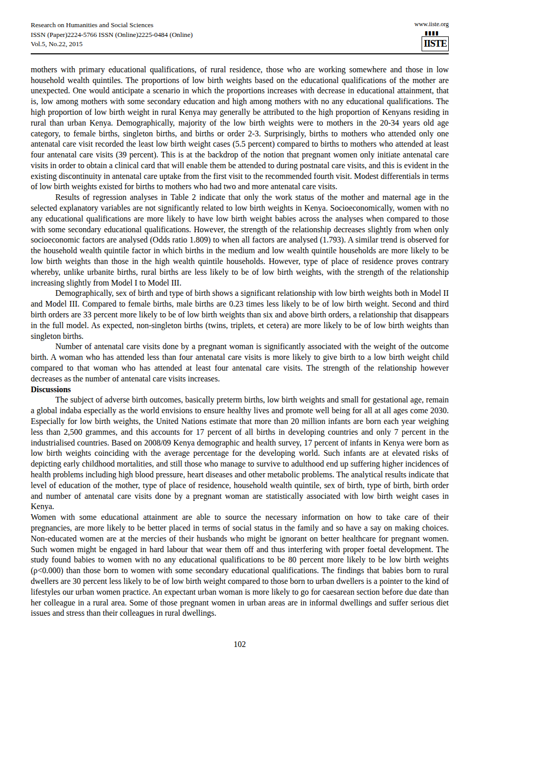Research on Humanities and Social Sciences
ISSN (Paper)2224-5766 ISSN (Online)2225-0484 (Online)
Vol.5, No.22, 2015
www.iiste.org ▮▮▮▮ IISTE
mothers with primary educational qualifications, of rural residence, those who are working somewhere and those in low household wealth quintiles. The proportions of low birth weights based on the educational qualifications of the mother are unexpected. One would anticipate a scenario in which the proportions increases with decrease in educational attainment, that is, low among mothers with some secondary education and high among mothers with no any educational qualifications. The high proportion of low birth weight in rural Kenya may generally be attributed to the high proportion of Kenyans residing in rural than urban Kenya. Demographically, majority of the low birth weights were to mothers in the 20-34 years old age category, to female births, singleton births, and births or order 2-3. Surprisingly, births to mothers who attended only one antenatal care visit recorded the least low birth weight cases (5.5 percent) compared to births to mothers who attended at least four antenatal care visits (39 percent). This is at the backdrop of the notion that pregnant women only initiate antenatal care visits in order to obtain a clinical card that will enable them be attended to during postnatal care visits, and this is evident in the existing discontinuity in antenatal care uptake from the first visit to the recommended fourth visit. Modest differentials in terms of low birth weights existed for births to mothers who had two and more antenatal care visits.
Results of regression analyses in Table 2 indicate that only the work status of the mother and maternal age in the selected explanatory variables are not significantly related to low birth weights in Kenya. Socioeconomically, women with no any educational qualifications are more likely to have low birth weight babies across the analyses when compared to those with some secondary educational qualifications. However, the strength of the relationship decreases slightly from when only socioeconomic factors are analysed (Odds ratio 1.809) to when all factors are analysed (1.793). A similar trend is observed for the household wealth quintile factor in which births in the medium and low wealth quintile households are more likely to be low birth weights than those in the high wealth quintile households. However, type of place of residence proves contrary whereby, unlike urbanite births, rural births are less likely to be of low birth weights, with the strength of the relationship increasing slightly from Model I to Model III.
Demographically, sex of birth and type of birth shows a significant relationship with low birth weights both in Model II and Model III. Compared to female births, male births are 0.23 times less likely to be of low birth weight. Second and third birth orders are 33 percent more likely to be of low birth weights than six and above birth orders, a relationship that disappears in the full model. As expected, non-singleton births (twins, triplets, et cetera) are more likely to be of low birth weights than singleton births.
Number of antenatal care visits done by a pregnant woman is significantly associated with the weight of the outcome birth. A woman who has attended less than four antenatal care visits is more likely to give birth to a low birth weight child compared to that woman who has attended at least four antenatal care visits. The strength of the relationship however decreases as the number of antenatal care visits increases.
Discussions
The subject of adverse birth outcomes, basically preterm births, low birth weights and small for gestational age, remain a global indaba especially as the world envisions to ensure healthy lives and promote well being for all at all ages come 2030. Especially for low birth weights, the United Nations estimate that more than 20 million infants are born each year weighing less than 2,500 grammes, and this accounts for 17 percent of all births in developing countries and only 7 percent in the industrialised countries. Based on 2008/09 Kenya demographic and health survey, 17 percent of infants in Kenya were born as low birth weights coinciding with the average percentage for the developing world. Such infants are at elevated risks of depicting early childhood mortalities, and still those who manage to survive to adulthood end up suffering higher incidences of health problems including high blood pressure, heart diseases and other metabolic problems. The analytical results indicate that level of education of the mother, type of place of residence, household wealth quintile, sex of birth, type of birth, birth order and number of antenatal care visits done by a pregnant woman are statistically associated with low birth weight cases in Kenya.
Women with some educational attainment are able to source the necessary information on how to take care of their pregnancies, are more likely to be better placed in terms of social status in the family and so have a say on making choices. Non-educated women are at the mercies of their husbands who might be ignorant on better healthcare for pregnant women. Such women might be engaged in hard labour that wear them off and thus interfering with proper foetal development. The study found babies to women with no any educational qualifications to be 80 percent more likely to be low birth weights (ρ<0.000) than those born to women with some secondary educational qualifications. The findings that babies born to rural dwellers are 30 percent less likely to be of low birth weight compared to those born to urban dwellers is a pointer to the kind of lifestyles our urban women practice. An expectant urban woman is more likely to go for caesarean section before due date than her colleague in a rural area. Some of those pregnant women in urban areas are in informal dwellings and suffer serious diet issues and stress than their colleagues in rural dwellings.
102